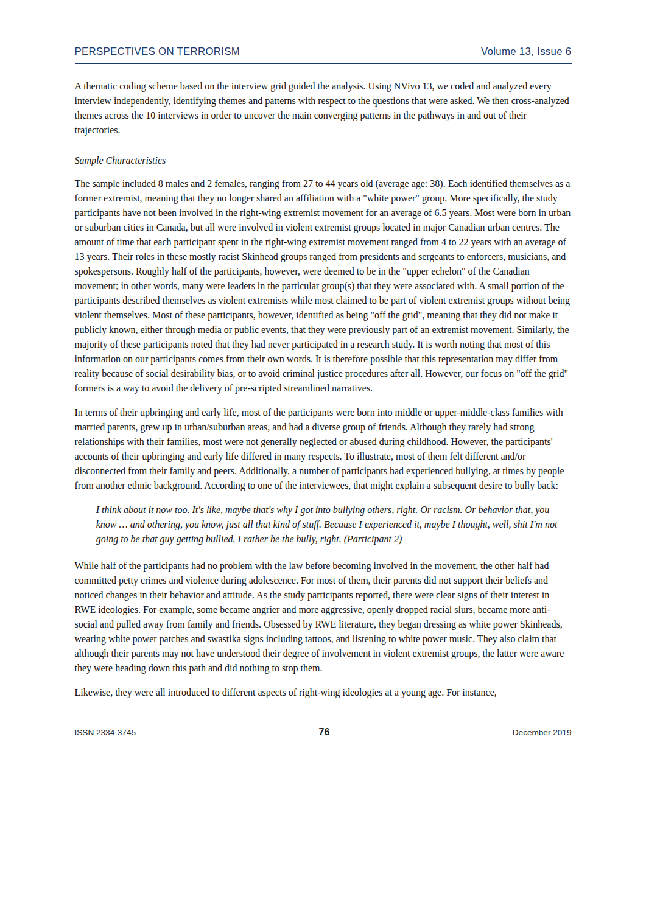Perspectives on Terrorism
Volume 13, Issue 6
A thematic coding scheme based on the interview grid guided the analysis. Using NVivo 13, we coded and analyzed every interview independently, identifying themes and patterns with respect to the questions that were asked. We then cross-analyzed themes across the 10 interviews in order to uncover the main converging patterns in the pathways in and out of their trajectories.
Sample Characteristics
The sample included 8 males and 2 females, ranging from 27 to 44 years old (average age: 38). Each identified themselves as a former extremist, meaning that they no longer shared an affiliation with a "white power" group. More specifically, the study participants have not been involved in the right-wing extremist movement for an average of 6.5 years. Most were born in urban or suburban cities in Canada, but all were involved in violent extremist groups located in major Canadian urban centres. The amount of time that each participant spent in the right-wing extremist movement ranged from 4 to 22 years with an average of 13 years. Their roles in these mostly racist Skinhead groups ranged from presidents and sergeants to enforcers, musicians, and spokespersons. Roughly half of the participants, however, were deemed to be in the "upper echelon" of the Canadian movement; in other words, many were leaders in the particular group(s) that they were associated with. A small portion of the participants described themselves as violent extremists while most claimed to be part of violent extremist groups without being violent themselves. Most of these participants, however, identified as being "off the grid", meaning that they did not make it publicly known, either through media or public events, that they were previously part of an extremist movement. Similarly, the majority of these participants noted that they had never participated in a research study. It is worth noting that most of this information on our participants comes from their own words. It is therefore possible that this representation may differ from reality because of social desirability bias, or to avoid criminal justice procedures after all. However, our focus on "off the grid" formers is a way to avoid the delivery of pre-scripted streamlined narratives.
In terms of their upbringing and early life, most of the participants were born into middle or upper-middle-class families with married parents, grew up in urban/suburban areas, and had a diverse group of friends. Although they rarely had strong relationships with their families, most were not generally neglected or abused during childhood. However, the participants' accounts of their upbringing and early life differed in many respects. To illustrate, most of them felt different and/or disconnected from their family and peers. Additionally, a number of participants had experienced bullying, at times by people from another ethnic background. According to one of the interviewees, that might explain a subsequent desire to bully back:
I think about it now too. It's like, maybe that's why I got into bullying others, right. Or racism. Or behavior that, you know … and othering, you know, just all that kind of stuff. Because I experienced it, maybe I thought, well, shit I'm not going to be that guy getting bullied. I rather be the bully, right. (Participant 2)
While half of the participants had no problem with the law before becoming involved in the movement, the other half had committed petty crimes and violence during adolescence. For most of them, their parents did not support their beliefs and noticed changes in their behavior and attitude. As the study participants reported, there were clear signs of their interest in RWE ideologies. For example, some became angrier and more aggressive, openly dropped racial slurs, became more anti-social and pulled away from family and friends. Obsessed by RWE literature, they began dressing as white power Skinheads, wearing white power patches and swastika signs including tattoos, and listening to white power music. They also claim that although their parents may not have understood their degree of involvement in violent extremist groups, the latter were aware they were heading down this path and did nothing to stop them.
Likewise, they were all introduced to different aspects of right-wing ideologies at a young age. For instance,
ISSN 2334-3745
76
December 2019